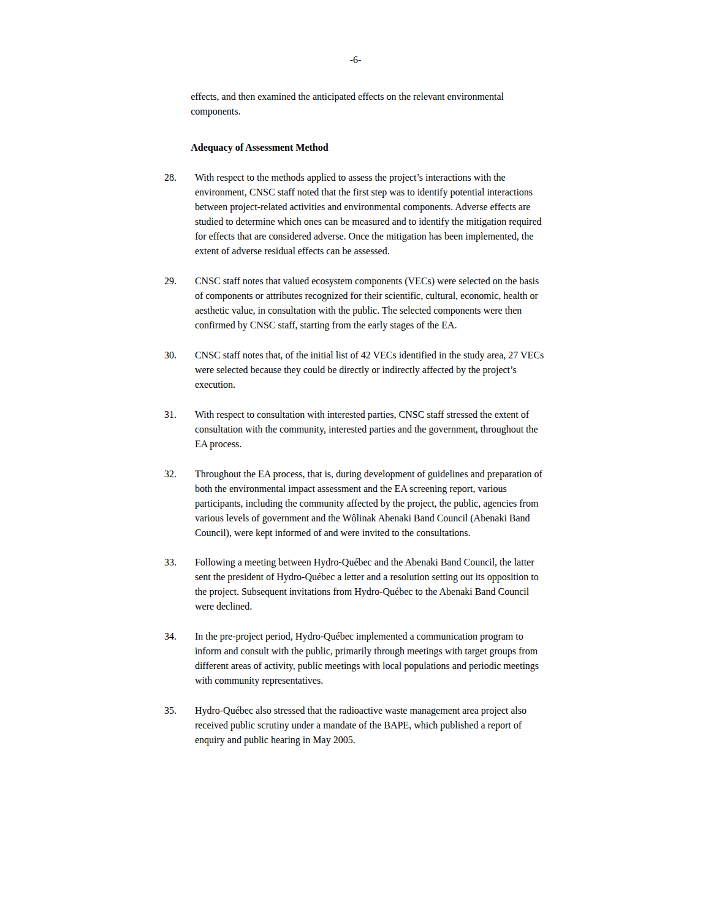-6-
effects, and then examined the anticipated effects on the relevant environmental components.
Adequacy of Assessment Method
28. With respect to the methods applied to assess the project’s interactions with the environment, CNSC staff noted that the first step was to identify potential interactions between project-related activities and environmental components. Adverse effects are studied to determine which ones can be measured and to identify the mitigation required for effects that are considered adverse. Once the mitigation has been implemented, the extent of adverse residual effects can be assessed.
29. CNSC staff notes that valued ecosystem components (VECs) were selected on the basis of components or attributes recognized for their scientific, cultural, economic, health or aesthetic value, in consultation with the public. The selected components were then confirmed by CNSC staff, starting from the early stages of the EA.
30. CNSC staff notes that, of the initial list of 42 VECs identified in the study area, 27 VECs were selected because they could be directly or indirectly affected by the project’s execution.
31. With respect to consultation with interested parties, CNSC staff stressed the extent of consultation with the community, interested parties and the government, throughout the EA process.
32. Throughout the EA process, that is, during development of guidelines and preparation of both the environmental impact assessment and the EA screening report, various participants, including the community affected by the project, the public, agencies from various levels of government and the Wôlinak Abenaki Band Council (Abenaki Band Council), were kept informed of and were invited to the consultations.
33. Following a meeting between Hydro-Québec and the Abenaki Band Council, the latter sent the president of Hydro-Québec a letter and a resolution setting out its opposition to the project. Subsequent invitations from Hydro-Québec to the Abenaki Band Council were declined.
34. In the pre-project period, Hydro-Québec implemented a communication program to inform and consult with the public, primarily through meetings with target groups from different areas of activity, public meetings with local populations and periodic meetings with community representatives.
35. Hydro-Québec also stressed that the radioactive waste management area project also received public scrutiny under a mandate of the BAPE, which published a report of enquiry and public hearing in May 2005.